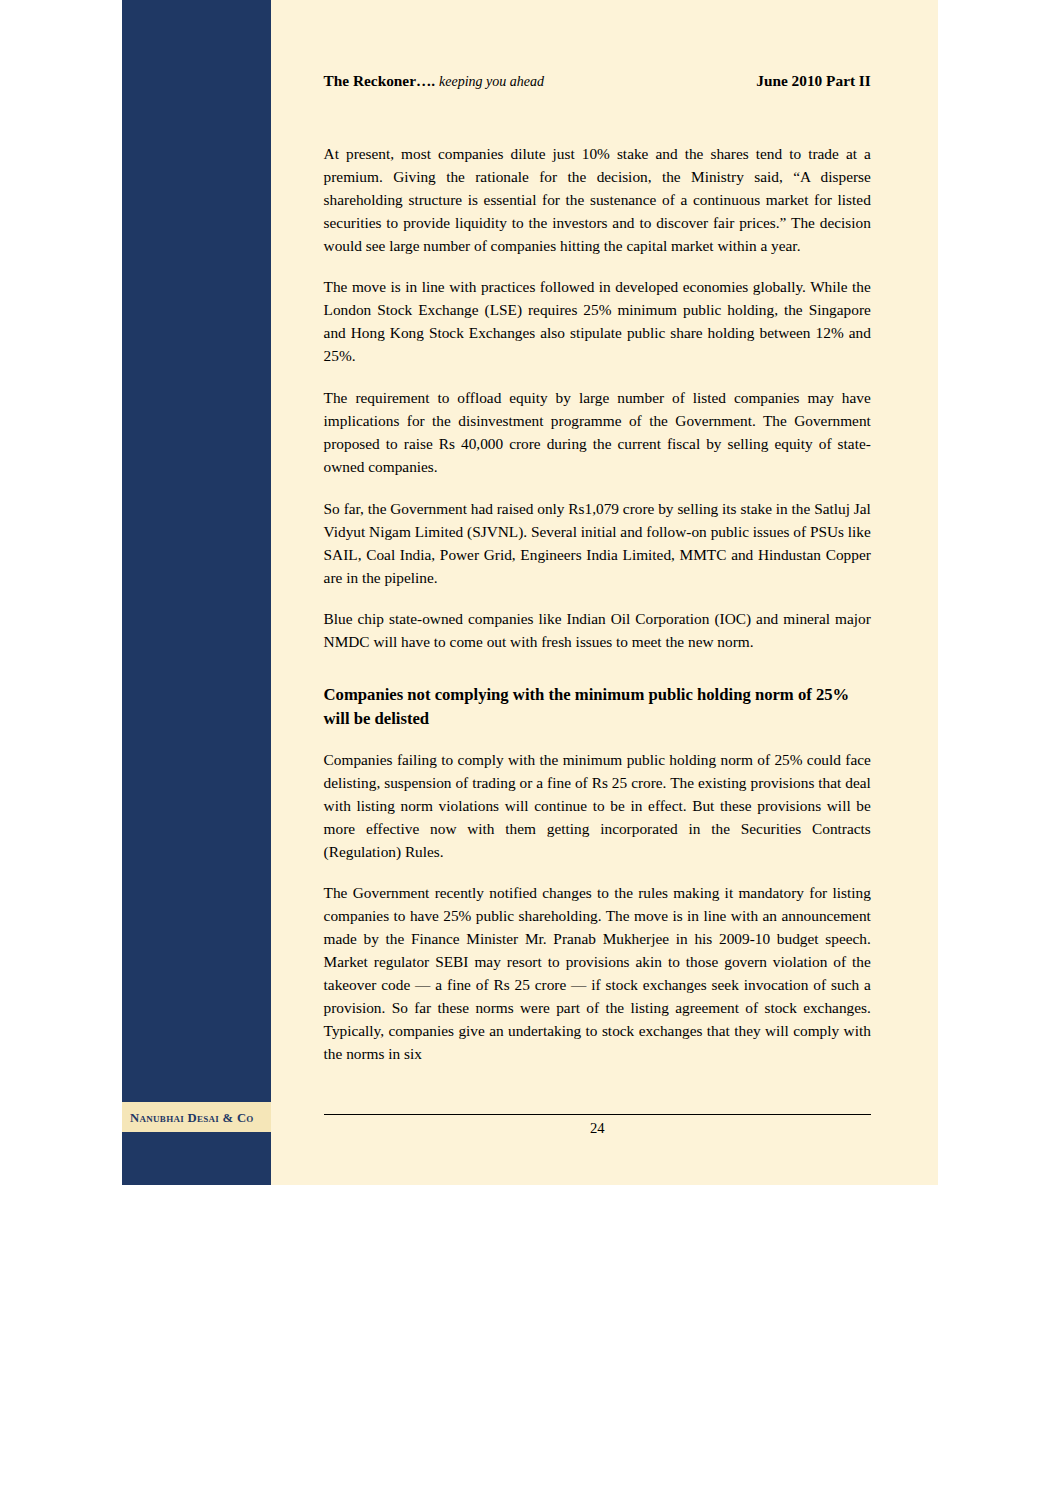Nanubhai Desai & Co
The Reckoner…. keeping you ahead
June 2010 Part II
At present, most companies dilute just 10% stake and the shares tend to trade at a premium. Giving the rationale for the decision, the Ministry said, “A disperse shareholding structure is essential for the sustenance of a continuous market for listed securities to provide liquidity to the investors and to discover fair prices.” The decision would see large number of companies hitting the capital market within a year.
The move is in line with practices followed in developed economies globally. While the London Stock Exchange (LSE) requires 25% minimum public holding, the Singapore and Hong Kong Stock Exchanges also stipulate public share holding between 12% and 25%.
The requirement to offload equity by large number of listed companies may have implications for the disinvestment programme of the Government. The Government proposed to raise Rs 40,000 crore during the current fiscal by selling equity of state-owned companies.
So far, the Government had raised only Rs1,079 crore by selling its stake in the Satluj Jal Vidyut Nigam Limited (SJVNL). Several initial and follow-on public issues of PSUs like SAIL, Coal India, Power Grid, Engineers India Limited, MMTC and Hindustan Copper are in the pipeline.
Blue chip state-owned companies like Indian Oil Corporation (IOC) and mineral major NMDC will have to come out with fresh issues to meet the new norm.
Companies not complying with the minimum public holding norm of 25% will be delisted
Companies failing to comply with the minimum public holding norm of 25% could face delisting, suspension of trading or a fine of Rs 25 crore. The existing provisions that deal with listing norm violations will continue to be in effect. But these provisions will be more effective now with them getting incorporated in the Securities Contracts (Regulation) Rules.
The Government recently notified changes to the rules making it mandatory for listing companies to have 25% public shareholding. The move is in line with an announcement made by the Finance Minister Mr. Pranab Mukherjee in his 2009-10 budget speech. Market regulator SEBI may resort to provisions akin to those govern violation of the takeover code — a fine of Rs 25 crore — if stock exchanges seek invocation of such a provision. So far these norms were part of the listing agreement of stock exchanges. Typically, companies give an undertaking to stock exchanges that they will comply with the norms in six
24